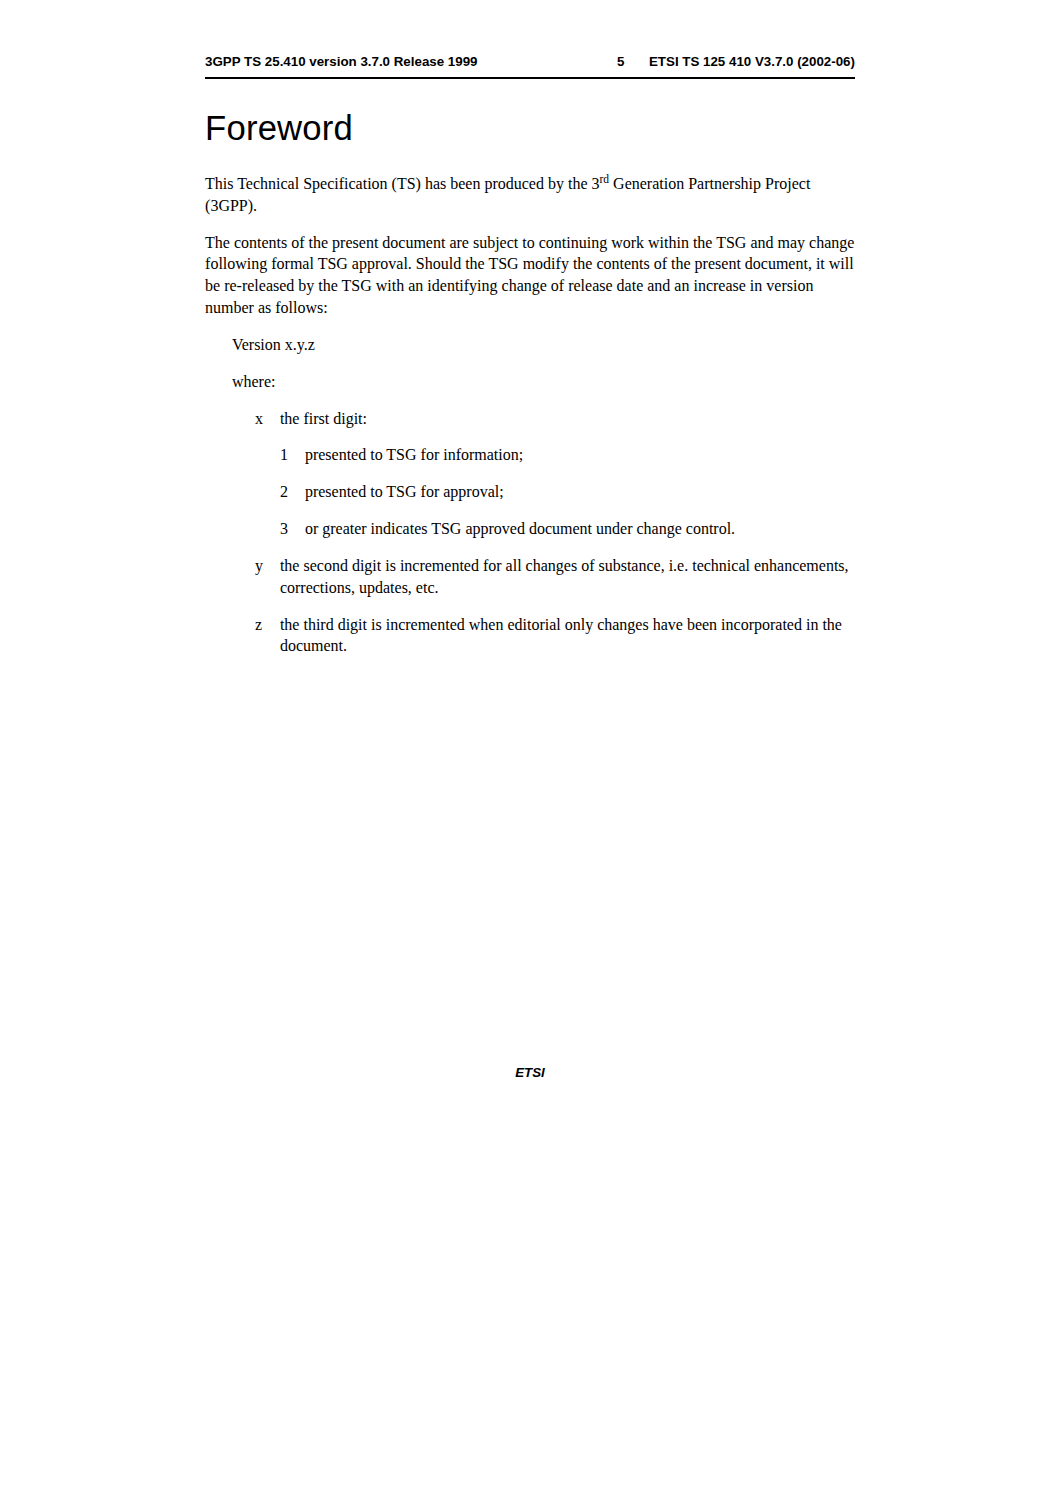3GPP TS 25.410 version 3.7.0 Release 1999 5 ETSI TS 125 410 V3.7.0 (2002-06)
Foreword
This Technical Specification (TS) has been produced by the 3rd Generation Partnership Project (3GPP).
The contents of the present document are subject to continuing work within the TSG and may change following formal TSG approval. Should the TSG modify the contents of the present document, it will be re-released by the TSG with an identifying change of release date and an increase in version number as follows:
Version x.y.z
where:
x the first digit:
1 presented to TSG for information;
2 presented to TSG for approval;
3 or greater indicates TSG approved document under change control.
y the second digit is incremented for all changes of substance, i.e. technical enhancements, corrections, updates, etc.
z the third digit is incremented when editorial only changes have been incorporated in the document.
ETSI